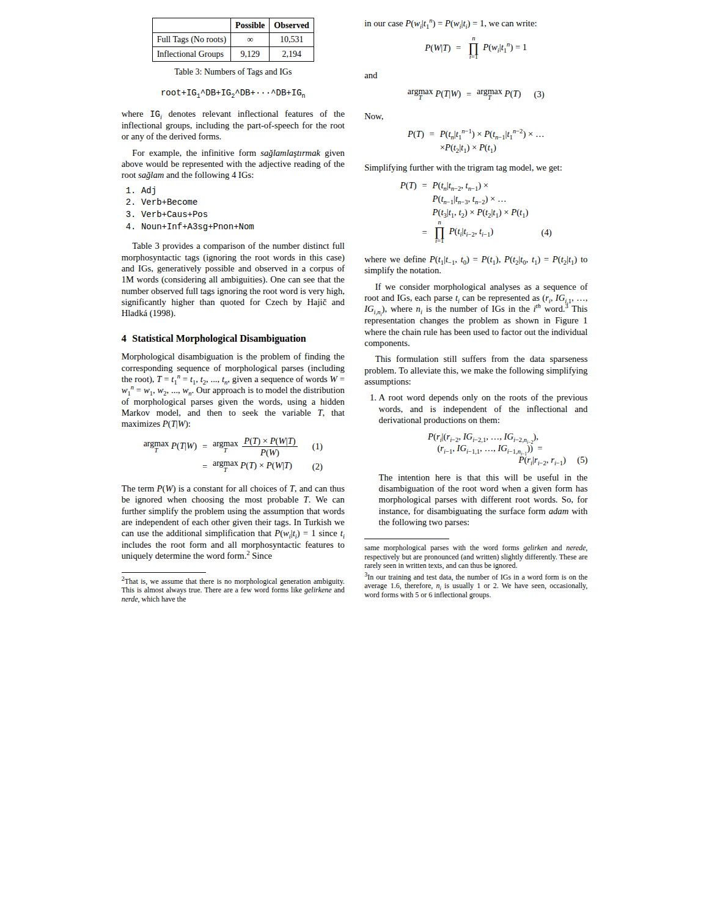| | Possible | Observed |
| --- | --- | --- |
| Full Tags (No roots) | ∞ | 10,531 |
| Inflectional Groups | 9,129 | 2,194 |
Table 3: Numbers of Tags and IGs
root+IG1^DB+IG2^DB+···^DB+IGn
where IGi denotes relevant inflectional features of the inflectional groups, including the part-of-speech for the root or any of the derived forms.
For example, the infinitive form sağlamlaştırmak given above would be represented with the adjective reading of the root sağlam and the following 4 IGs:
Adj
Verb+Become
Verb+Caus+Pos
Noun+Inf+A3sg+Pnon+Nom
Table 3 provides a comparison of the number distinct full morphosyntactic tags (ignoring the root words in this case) and IGs, generatively possible and observed in a corpus of 1M words (considering all ambiguities). One can see that the number observed full tags ignoring the root word is very high, significantly higher than quoted for Czech by Hajič and Hladká (1998).
4 Statistical Morphological Disambiguation
Morphological disambiguation is the problem of finding the corresponding sequence of morphological parses (including the root), T = t1n = t1, t2, ..., tn, given a sequence of words W = w1n = w1, w2, ..., wn. Our approach is to model the distribution of morphological parses given the words, using a hidden Markov model, and then to seek the variable T, that maximizes P(T|W):
| argmax T P ( T / W ) | = | argmax T P ( T ) × P ( W / T ) P ( W ) | (1) |
| | = | argmax T P ( T ) × P ( W / T ) | (2) |
The term P(W) is a constant for all choices of T, and can thus be ignored when choosing the most probable T. We can further simplify the problem using the assumption that words are independent of each other given their tags. In Turkish we can use the additional simplification that P(wi|ti) = 1 since ti includes the root form and all morphosyntactic features to uniquely determine the word form.2 Since
2That is, we assume that there is no morphological generation ambiguity. This is almost always true. There are a few word forms like gelirkene and nerde, which have the
in our case P(wi|t1n) = P(wi|ti) = 1, we can write:
| P ( W / T ) | = | n ∏ i =1 P ( w i / t 1 n ) = 1 |
and
| argmax T P ( T / W ) | = | argmax T P ( T ) | (3) |
Now,
| P ( T ) | = | P ( t n / t 1 n −1 ) × P ( t n −1 / t 1 n −2 ) × … |
| | | × P ( t 2 / t 1 ) × P ( t 1 ) |
Simplifying further with the trigram tag model, we get:
| P ( T ) | = | P ( t n / t n −2 , t n −1 ) × | |
| | | P ( t n −1 / t n −3 , t n −2 ) × … | |
| | | P ( t 3 / t 1 , t 2 ) × P ( t 2 / t 1 ) × P ( t 1 ) | |
| | = | n ∏ i =1 P ( t i / t i −2 , t i −1 ) | (4) |
where we define P(t1|t−1, t0) = P(t1), P(t2|t0, t1) = P(t2|t1) to simplify the notation.
If we consider morphological analyses as a sequence of root and IGs, each parse ti can be represented as (ri, IGi,1, …, IGi,ni), where ni is the number of IGs in the ith word.3 This representation changes the problem as shown in Figure 1 where the chain rule has been used to factor out the individual components.
This formulation still suffers from the data sparseness problem. To alleviate this, we make the following simplifying assumptions:
A root word depends only on the roots of the previous words, and is independent of the inflectional and derivational productions on them:
P(ri|(ri−2, IGi−2,1, …, IGi−2,ni−2), (ri−1, IGi−1,1, …, IGi−1,ni−1)) = P(ri|ri−2, ri−1) (5)
The intention here is that this will be useful in the disambiguation of the root word when a given form has morphological parses with different root words. So, for instance, for disambiguating the surface form adam with the following two parses:
same morphological parses with the word forms gelirken and nerede, respectively but are pronounced (and written) slightly differently. These are rarely seen in written texts, and can thus be ignored.
3In our training and test data, the number of IGs in a word form is on the average 1.6, therefore, ni is usually 1 or 2. We have seen, occasionally, word forms with 5 or 6 inflectional groups.